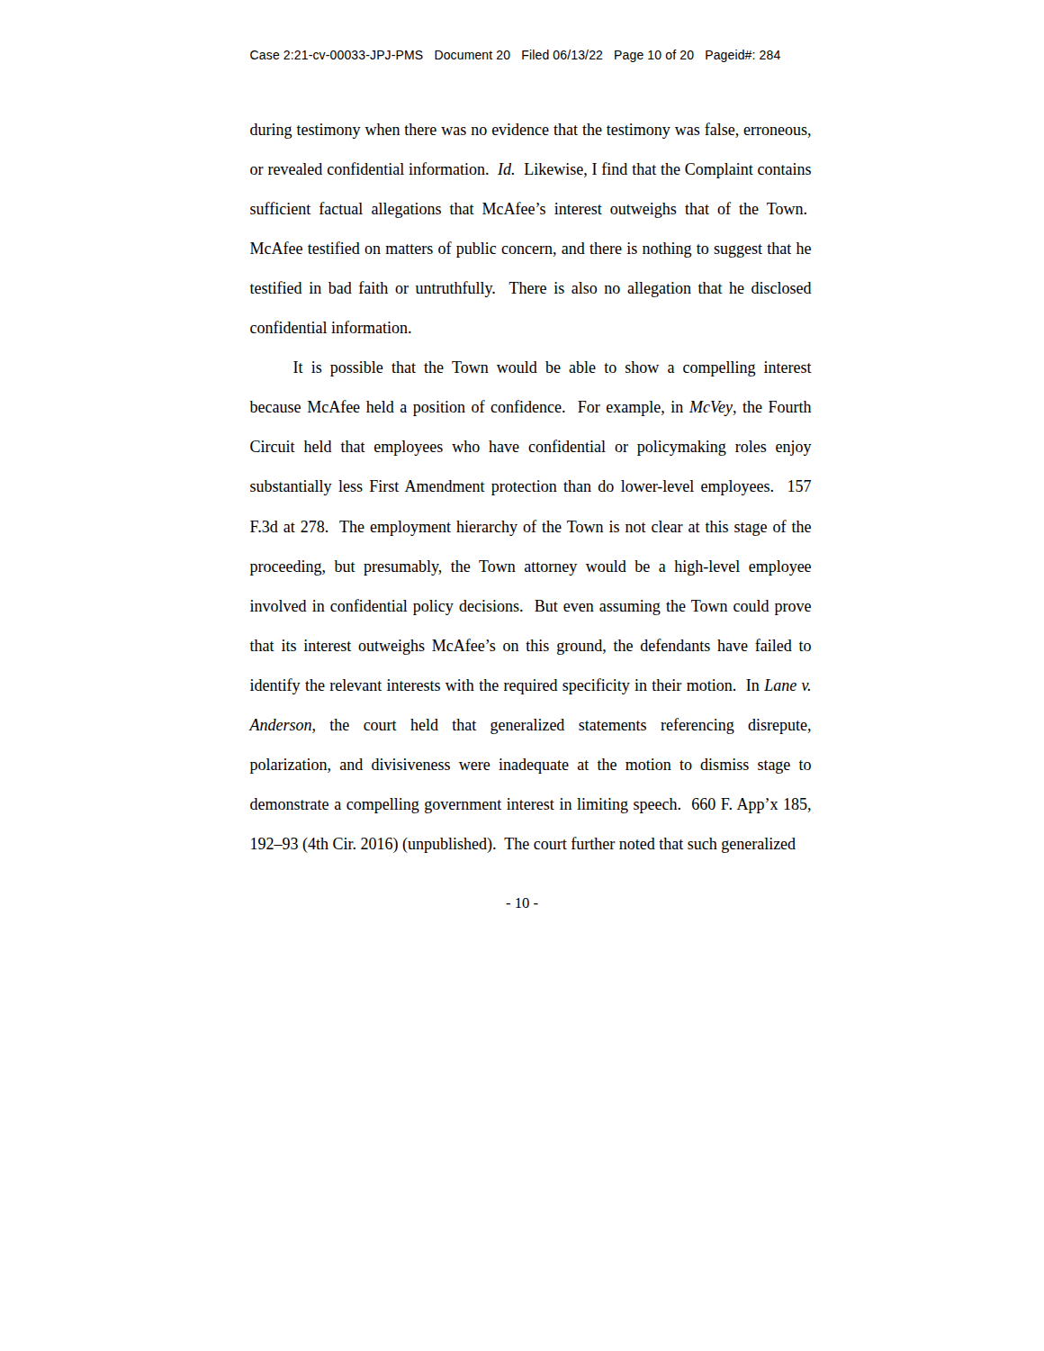Case 2:21-cv-00033-JPJ-PMS Document 20 Filed 06/13/22 Page 10 of 20 Pageid#: 284
during testimony when there was no evidence that the testimony was false, erroneous, or revealed confidential information. Id. Likewise, I find that the Complaint contains sufficient factual allegations that McAfee’s interest outweighs that of the Town. McAfee testified on matters of public concern, and there is nothing to suggest that he testified in bad faith or untruthfully. There is also no allegation that he disclosed confidential information.
It is possible that the Town would be able to show a compelling interest because McAfee held a position of confidence. For example, in McVey, the Fourth Circuit held that employees who have confidential or policymaking roles enjoy substantially less First Amendment protection than do lower-level employees. 157 F.3d at 278. The employment hierarchy of the Town is not clear at this stage of the proceeding, but presumably, the Town attorney would be a high-level employee involved in confidential policy decisions. But even assuming the Town could prove that its interest outweighs McAfee’s on this ground, the defendants have failed to identify the relevant interests with the required specificity in their motion. In Lane v. Anderson, the court held that generalized statements referencing disrepute, polarization, and divisiveness were inadequate at the motion to dismiss stage to demonstrate a compelling government interest in limiting speech. 660 F. App’x 185, 192–93 (4th Cir. 2016) (unpublished). The court further noted that such generalized
- 10 -